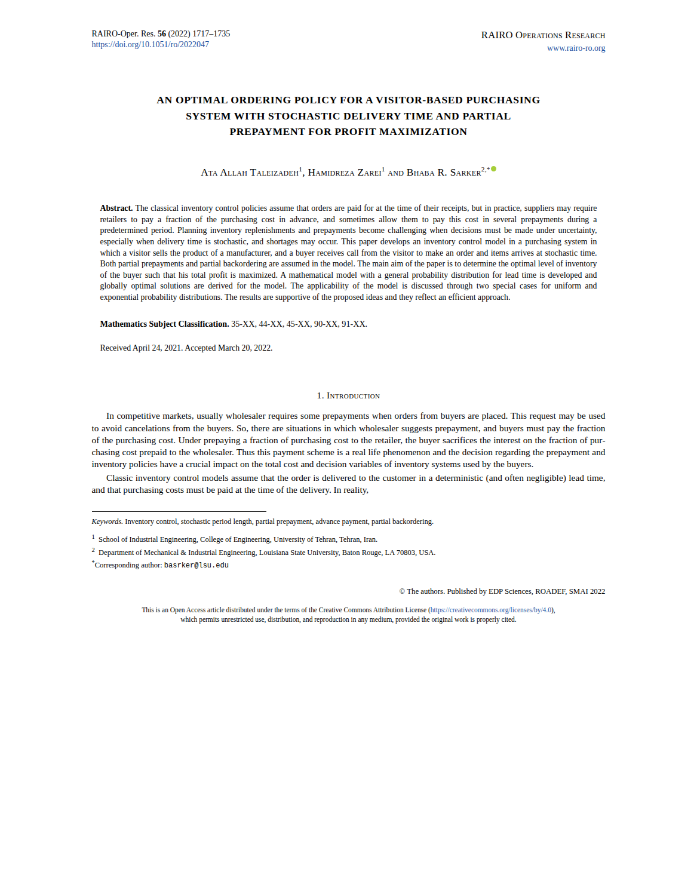RAIRO-Oper. Res. 56 (2022) 1717–1735
https://doi.org/10.1051/ro/2022047
RAIRO Operations Research www.rairo-ro.org
An optimal ordering policy for a visitor-based purchasing
system with stochastic delivery time and partial
prepayment for profit maximization
Ata Allah Taleizadeh1, Hamidreza Zarei1 and Bhaba R. Sarker2,*
Abstract. The classical inventory control policies assume that orders are paid for at the time of their receipts, but in practice, suppliers may require retailers to pay a fraction of the purchasing cost in advance, and sometimes allow them to pay this cost in several prepayments during a predetermined period. Planning inventory replenishments and prepayments become challenging when decisions must be made under uncertainty, especially when delivery time is stochastic, and shortages may occur. This paper develops an inventory control model in a purchasing system in which a visitor sells the product of a manufacturer, and a buyer receives call from the visitor to make an order and items arrives at stochastic time. Both partial prepayments and partial backordering are assumed in the model. The main aim of the paper is to determine the optimal level of inventory of the buyer such that his total profit is maximized. A mathematical model with a general probability distribution for lead time is developed and globally optimal solutions are derived for the model. The applicability of the model is discussed through two special cases for uniform and exponential probability distributions. The results are supportive of the proposed ideas and they reflect an efficient approach.
Mathematics Subject Classification. 35-XX, 44-XX, 45-XX, 90-XX, 91-XX.
Received April 24, 2021. Accepted March 20, 2022.
1. Introduction
In competitive markets, usually wholesaler requires some prepayments when orders from buyers are placed. This request may be used to avoid cancelations from the buyers. So, there are situations in which wholesaler suggests prepayment, and buyers must pay the fraction of the purchasing cost. Under prepaying a fraction of purchasing cost to the retailer, the buyer sacrifices the interest on the fraction of purchasing cost prepaid to the wholesaler. Thus this payment scheme is a real life phenomenon and the decision regarding the prepayment and inventory policies have a crucial impact on the total cost and decision variables of inventory systems used by the buyers.
Classic inventory control models assume that the order is delivered to the customer in a deterministic (and often negligible) lead time, and that purchasing costs must be paid at the time of the delivery. In reality,
Keywords. Inventory control, stochastic period length, partial prepayment, advance payment, partial backordering.
1 School of Industrial Engineering, College of Engineering, University of Tehran, Tehran, Iran.
2 Department of Mechanical & Industrial Engineering, Louisiana State University, Baton Rouge, LA 70803, USA.
*Corresponding author: basrker@lsu.edu
© The authors. Published by EDP Sciences, ROADEF, SMAI 2022
This is an Open Access article distributed under the terms of the Creative Commons Attribution License (https://creativecommons.org/licenses/by/4.0),
which permits unrestricted use, distribution, and reproduction in any medium, provided the original work is properly cited.